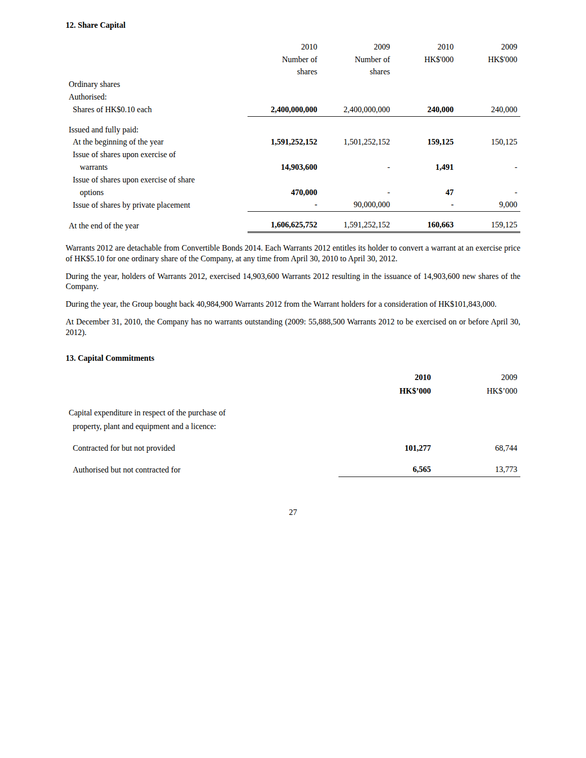12. Share Capital
| | 2010 | 2009 | 2010 | 2009 |
| --- | --- | --- | --- | --- |
| | Number of | Number of | HK$'000 | HK$'000 |
| | shares | shares | | |
| Ordinary shares | | | | |
| Authorised: | | | | |
| Shares of HK$0.10 each | 2,400,000,000 | 2,400,000,000 | 240,000 | 240,000 |
| Issued and fully paid: | | | | |
| At the beginning of the year | 1,591,252,152 | 1,501,252,152 | 159,125 | 150,125 |
| Issue of shares upon exercise of | | | | |
| warrants | 14,903,600 | - | 1,491 | - |
| Issue of shares upon exercise of share | | | | |
| options | 470,000 | - | 47 | - |
| Issue of shares by private placement | - | 90,000,000 | - | 9,000 |
| At the end of the year | 1,606,625,752 | 1,591,252,152 | 160,663 | 159,125 |
Warrants 2012 are detachable from Convertible Bonds 2014. Each Warrants 2012 entitles its holder to convert a warrant at an exercise price of HK$5.10 for one ordinary share of the Company, at any time from April 30, 2010 to April 30, 2012.
During the year, holders of Warrants 2012, exercised 14,903,600 Warrants 2012 resulting in the issuance of 14,903,600 new shares of the Company.
During the year, the Group bought back 40,984,900 Warrants 2012 from the Warrant holders for a consideration of HK$101,843,000.
At December 31, 2010, the Company has no warrants outstanding (2009: 55,888,500 Warrants 2012 to be exercised on or before April 30, 2012).
13. Capital Commitments
| | 2010 | 2009 |
| --- | --- | --- |
| | HK$’000 | HK$’000 |
| Capital expenditure in respect of the purchase of | | |
| property, plant and equipment and a licence: | | |
| Contracted for but not provided | 101,277 | 68,744 |
| Authorised but not contracted for | 6,565 | 13,773 |
27